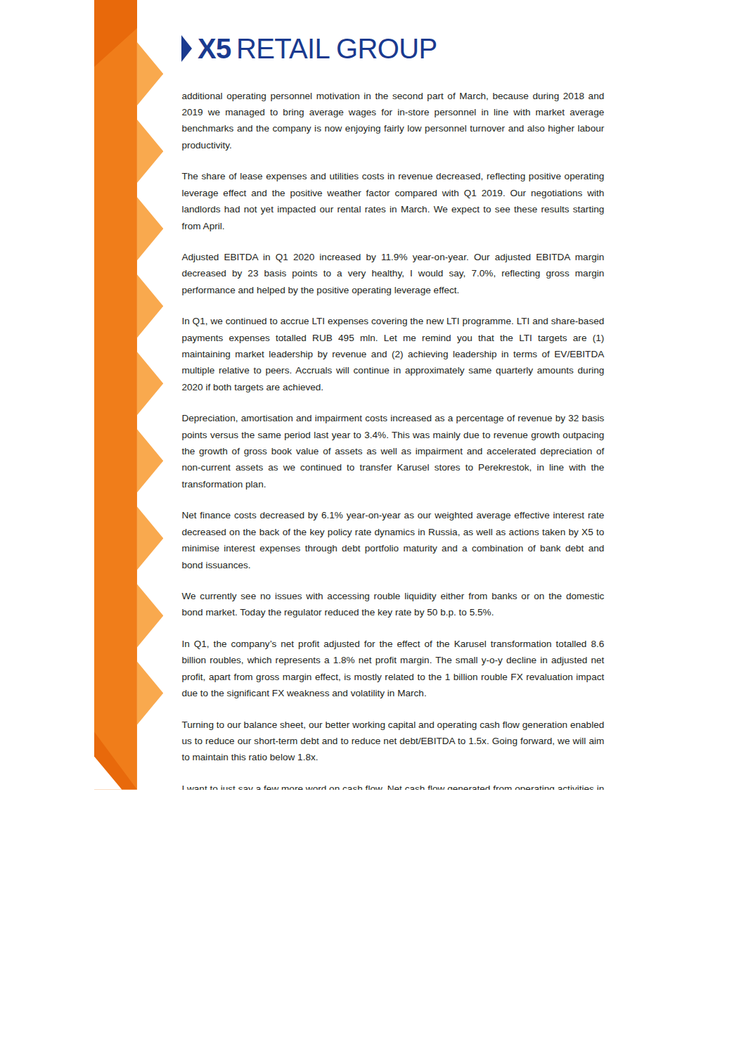X5 RETAIL GROUP
additional operating personnel motivation in the second part of March, because during 2018 and 2019 we managed to bring average wages for in-store personnel in line with market average benchmarks and the company is now enjoying fairly low personnel turnover and also higher labour productivity.
The share of lease expenses and utilities costs in revenue decreased, reflecting positive operating leverage effect and the positive weather factor compared with Q1 2019. Our negotiations with landlords had not yet impacted our rental rates in March. We expect to see these results starting from April.
Adjusted EBITDA in Q1 2020 increased by 11.9% year-on-year. Our adjusted EBITDA margin decreased by 23 basis points to a very healthy, I would say, 7.0%, reflecting gross margin performance and helped by the positive operating leverage effect.
In Q1, we continued to accrue LTI expenses covering the new LTI programme. LTI and share-based payments expenses totalled RUB 495 mln. Let me remind you that the LTI targets are (1) maintaining market leadership by revenue and (2) achieving leadership in terms of EV/EBITDA multiple relative to peers. Accruals will continue in approximately same quarterly amounts during 2020 if both targets are achieved.
Depreciation, amortisation and impairment costs increased as a percentage of revenue by 32 basis points versus the same period last year to 3.4%. This was mainly due to revenue growth outpacing the growth of gross book value of assets as well as impairment and accelerated depreciation of non-current assets as we continued to transfer Karusel stores to Perekrestok, in line with the transformation plan.
Net finance costs decreased by 6.1% year-on-year as our weighted average effective interest rate decreased on the back of the key policy rate dynamics in Russia, as well as actions taken by X5 to minimise interest expenses through debt portfolio maturity and a combination of bank debt and bond issuances.
We currently see no issues with accessing rouble liquidity either from banks or on the domestic bond market. Today the regulator reduced the key rate by 50 b.p. to 5.5%.
In Q1, the company’s net profit adjusted for the effect of the Karusel transformation totalled 8.6 billion roubles, which represents a 1.8% net profit margin. The small y-o-y decline in adjusted net profit, apart from gross margin effect, is mostly related to the 1 billion rouble FX revaluation impact due to the significant FX weakness and volatility in March.
Turning to our balance sheet, our better working capital and operating cash flow generation enabled us to reduce our short-term debt and to reduce net debt/EBITDA to 1.5x. Going forward, we will aim to maintain this ratio below 1.8x.
I want to just say a few more word on cash flow. Net cash flow generated from operating activities in Q1 was 40.0 billion roubles, which is 22.8 billion roubles higher than a year ago.